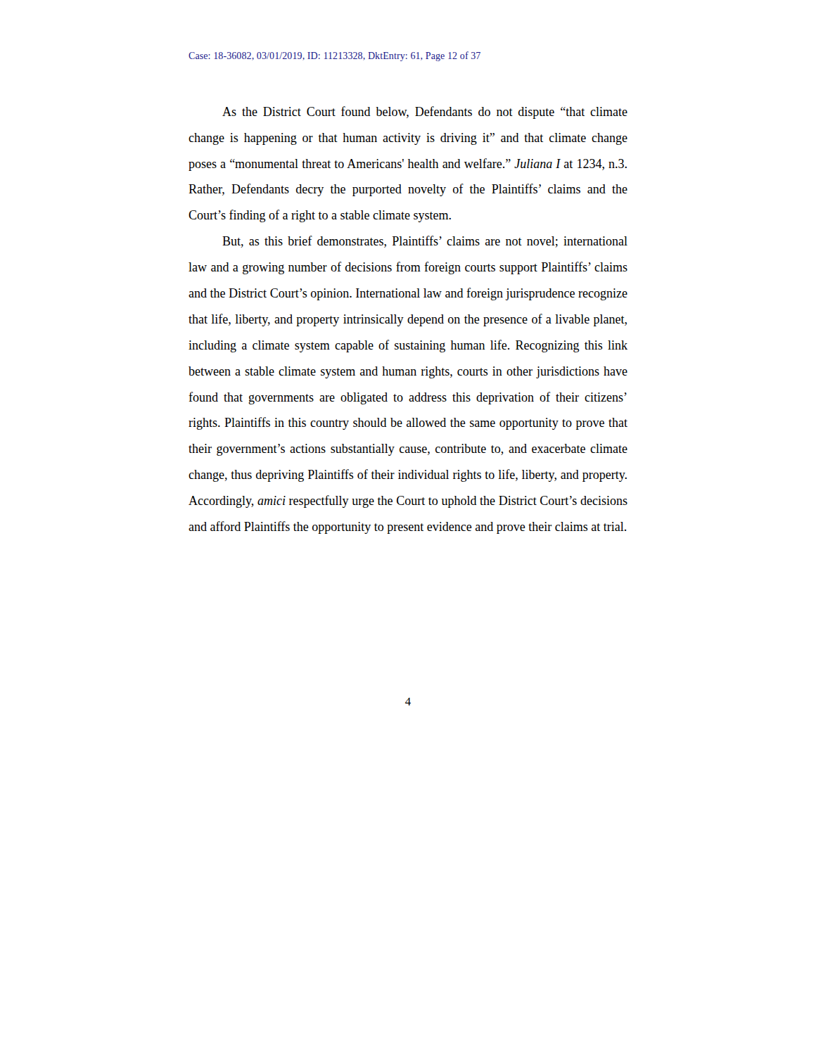Case: 18-36082, 03/01/2019, ID: 11213328, DktEntry: 61, Page 12 of 37
As the District Court found below, Defendants do not dispute “that climate change is happening or that human activity is driving it” and that climate change poses a “monumental threat to Americans' health and welfare.” Juliana I at 1234, n.3. Rather, Defendants decry the purported novelty of the Plaintiffs’ claims and the Court’s finding of a right to a stable climate system.
But, as this brief demonstrates, Plaintiffs’ claims are not novel; international law and a growing number of decisions from foreign courts support Plaintiffs’ claims and the District Court’s opinion. International law and foreign jurisprudence recognize that life, liberty, and property intrinsically depend on the presence of a livable planet, including a climate system capable of sustaining human life. Recognizing this link between a stable climate system and human rights, courts in other jurisdictions have found that governments are obligated to address this deprivation of their citizens’ rights. Plaintiffs in this country should be allowed the same opportunity to prove that their government’s actions substantially cause, contribute to, and exacerbate climate change, thus depriving Plaintiffs of their individual rights to life, liberty, and property. Accordingly, amici respectfully urge the Court to uphold the District Court’s decisions and afford Plaintiffs the opportunity to present evidence and prove their claims at trial.
4